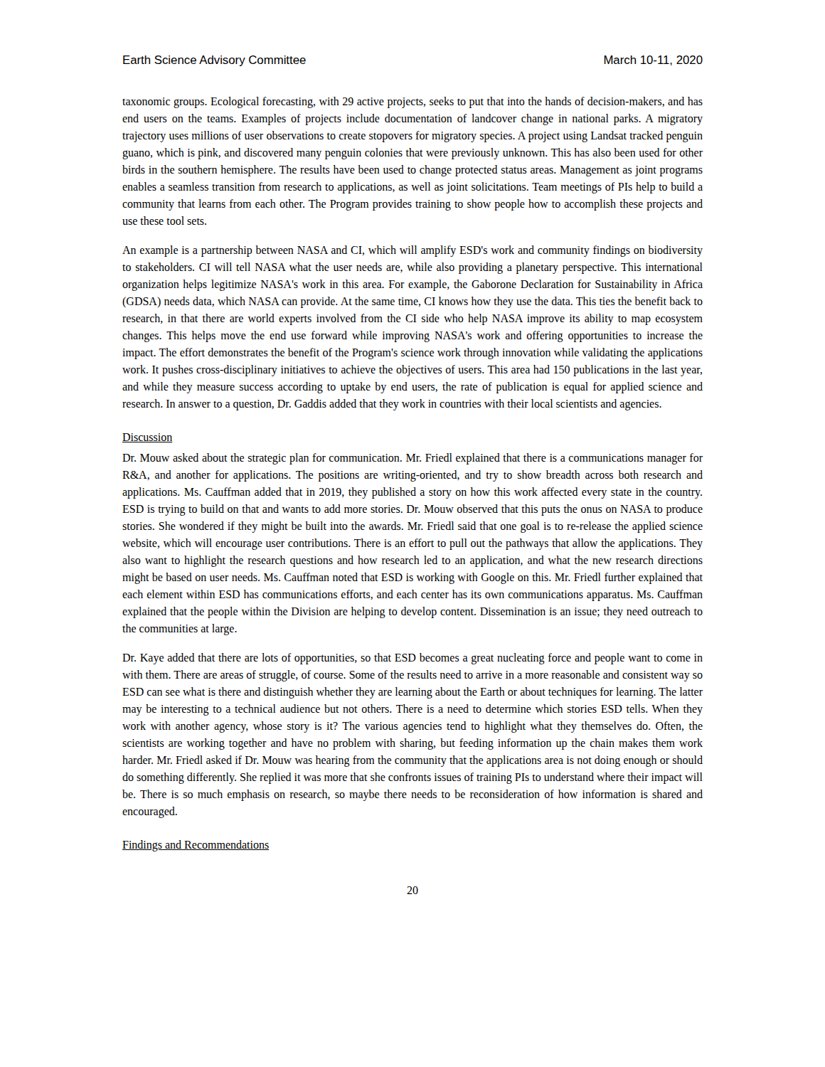Earth Science Advisory Committee March 10-11, 2020
taxonomic groups. Ecological forecasting, with 29 active projects, seeks to put that into the hands of decision-makers, and has end users on the teams. Examples of projects include documentation of landcover change in national parks. A migratory trajectory uses millions of user observations to create stopovers for migratory species. A project using Landsat tracked penguin guano, which is pink, and discovered many penguin colonies that were previously unknown. This has also been used for other birds in the southern hemisphere. The results have been used to change protected status areas. Management as joint programs enables a seamless transition from research to applications, as well as joint solicitations. Team meetings of PIs help to build a community that learns from each other. The Program provides training to show people how to accomplish these projects and use these tool sets.
An example is a partnership between NASA and CI, which will amplify ESD's work and community findings on biodiversity to stakeholders. CI will tell NASA what the user needs are, while also providing a planetary perspective. This international organization helps legitimize NASA's work in this area. For example, the Gaborone Declaration for Sustainability in Africa (GDSA) needs data, which NASA can provide. At the same time, CI knows how they use the data. This ties the benefit back to research, in that there are world experts involved from the CI side who help NASA improve its ability to map ecosystem changes. This helps move the end use forward while improving NASA's work and offering opportunities to increase the impact. The effort demonstrates the benefit of the Program's science work through innovation while validating the applications work. It pushes cross-disciplinary initiatives to achieve the objectives of users. This area had 150 publications in the last year, and while they measure success according to uptake by end users, the rate of publication is equal for applied science and research. In answer to a question, Dr. Gaddis added that they work in countries with their local scientists and agencies.
Discussion
Dr. Mouw asked about the strategic plan for communication. Mr. Friedl explained that there is a communications manager for R&A, and another for applications. The positions are writing-oriented, and try to show breadth across both research and applications. Ms. Cauffman added that in 2019, they published a story on how this work affected every state in the country. ESD is trying to build on that and wants to add more stories. Dr. Mouw observed that this puts the onus on NASA to produce stories. She wondered if they might be built into the awards. Mr. Friedl said that one goal is to re-release the applied science website, which will encourage user contributions. There is an effort to pull out the pathways that allow the applications. They also want to highlight the research questions and how research led to an application, and what the new research directions might be based on user needs. Ms. Cauffman noted that ESD is working with Google on this. Mr. Friedl further explained that each element within ESD has communications efforts, and each center has its own communications apparatus. Ms. Cauffman explained that the people within the Division are helping to develop content. Dissemination is an issue; they need outreach to the communities at large.
Dr. Kaye added that there are lots of opportunities, so that ESD becomes a great nucleating force and people want to come in with them. There are areas of struggle, of course. Some of the results need to arrive in a more reasonable and consistent way so ESD can see what is there and distinguish whether they are learning about the Earth or about techniques for learning. The latter may be interesting to a technical audience but not others. There is a need to determine which stories ESD tells. When they work with another agency, whose story is it? The various agencies tend to highlight what they themselves do. Often, the scientists are working together and have no problem with sharing, but feeding information up the chain makes them work harder. Mr. Friedl asked if Dr. Mouw was hearing from the community that the applications area is not doing enough or should do something differently. She replied it was more that she confronts issues of training PIs to understand where their impact will be. There is so much emphasis on research, so maybe there needs to be reconsideration of how information is shared and encouraged.
Findings and Recommendations
20